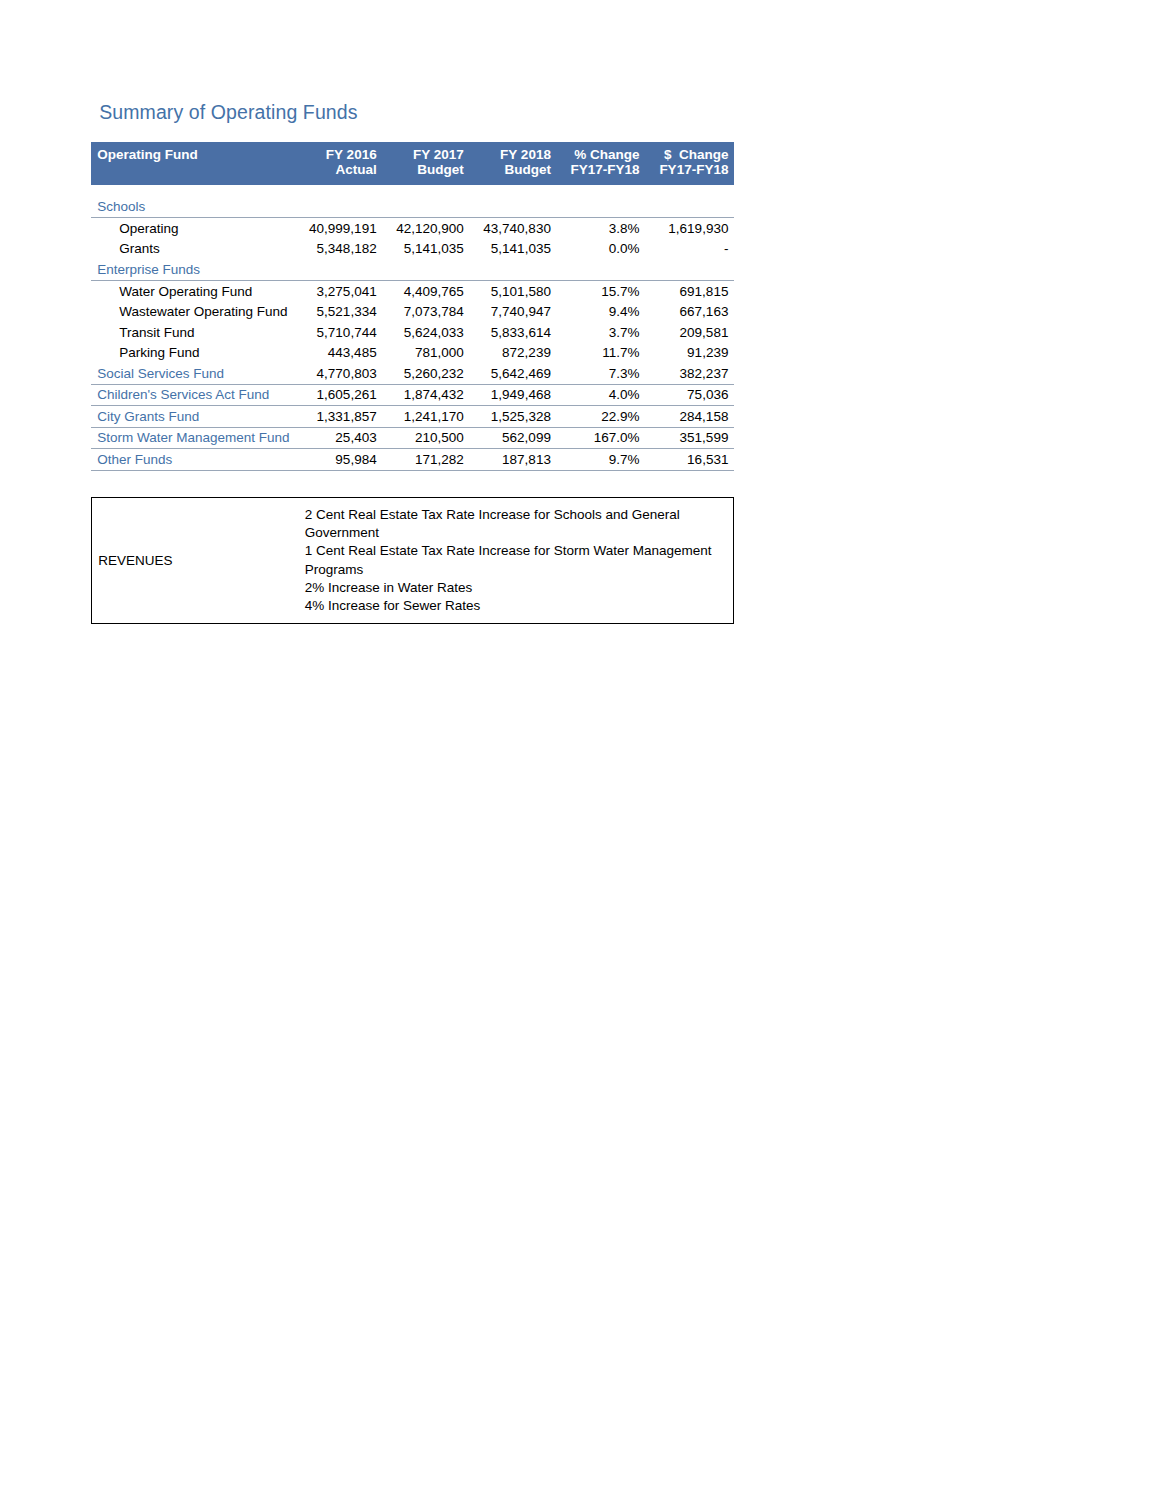Summary of Operating Funds
| Operating Fund | FY 2016 Actual | FY 2017 Budget | FY 2018 Budget | % Change FY17-FY18 | $ Change FY17-FY18 |
| --- | --- | --- | --- | --- | --- |
| Schools | | | | | |
| Operating | 40,999,191 | 42,120,900 | 43,740,830 | 3.8% | 1,619,930 |
| Grants | 5,348,182 | 5,141,035 | 5,141,035 | 0.0% | - |
| Enterprise Funds | | | | | |
| Water Operating Fund | 3,275,041 | 4,409,765 | 5,101,580 | 15.7% | 691,815 |
| Wastewater Operating Fund | 5,521,334 | 7,073,784 | 7,740,947 | 9.4% | 667,163 |
| Transit Fund | 5,710,744 | 5,624,033 | 5,833,614 | 3.7% | 209,581 |
| Parking Fund | 443,485 | 781,000 | 872,239 | 11.7% | 91,239 |
| Social Services Fund | 4,770,803 | 5,260,232 | 5,642,469 | 7.3% | 382,237 |
| Children's Services Act Fund | 1,605,261 | 1,874,432 | 1,949,468 | 4.0% | 75,036 |
| City Grants Fund | 1,331,857 | 1,241,170 | 1,525,328 | 22.9% | 284,158 |
| Storm Water Management Fund | 25,403 | 210,500 | 562,099 | 167.0% | 351,599 |
| Other Funds | 95,984 | 171,282 | 187,813 | 9.7% | 16,531 |
REVENUES
2 Cent Real Estate Tax Rate Increase for Schools and General Government
1 Cent Real Estate Tax Rate Increase for Storm Water Management Programs
2% Increase in Water Rates
4% Increase for Sewer Rates